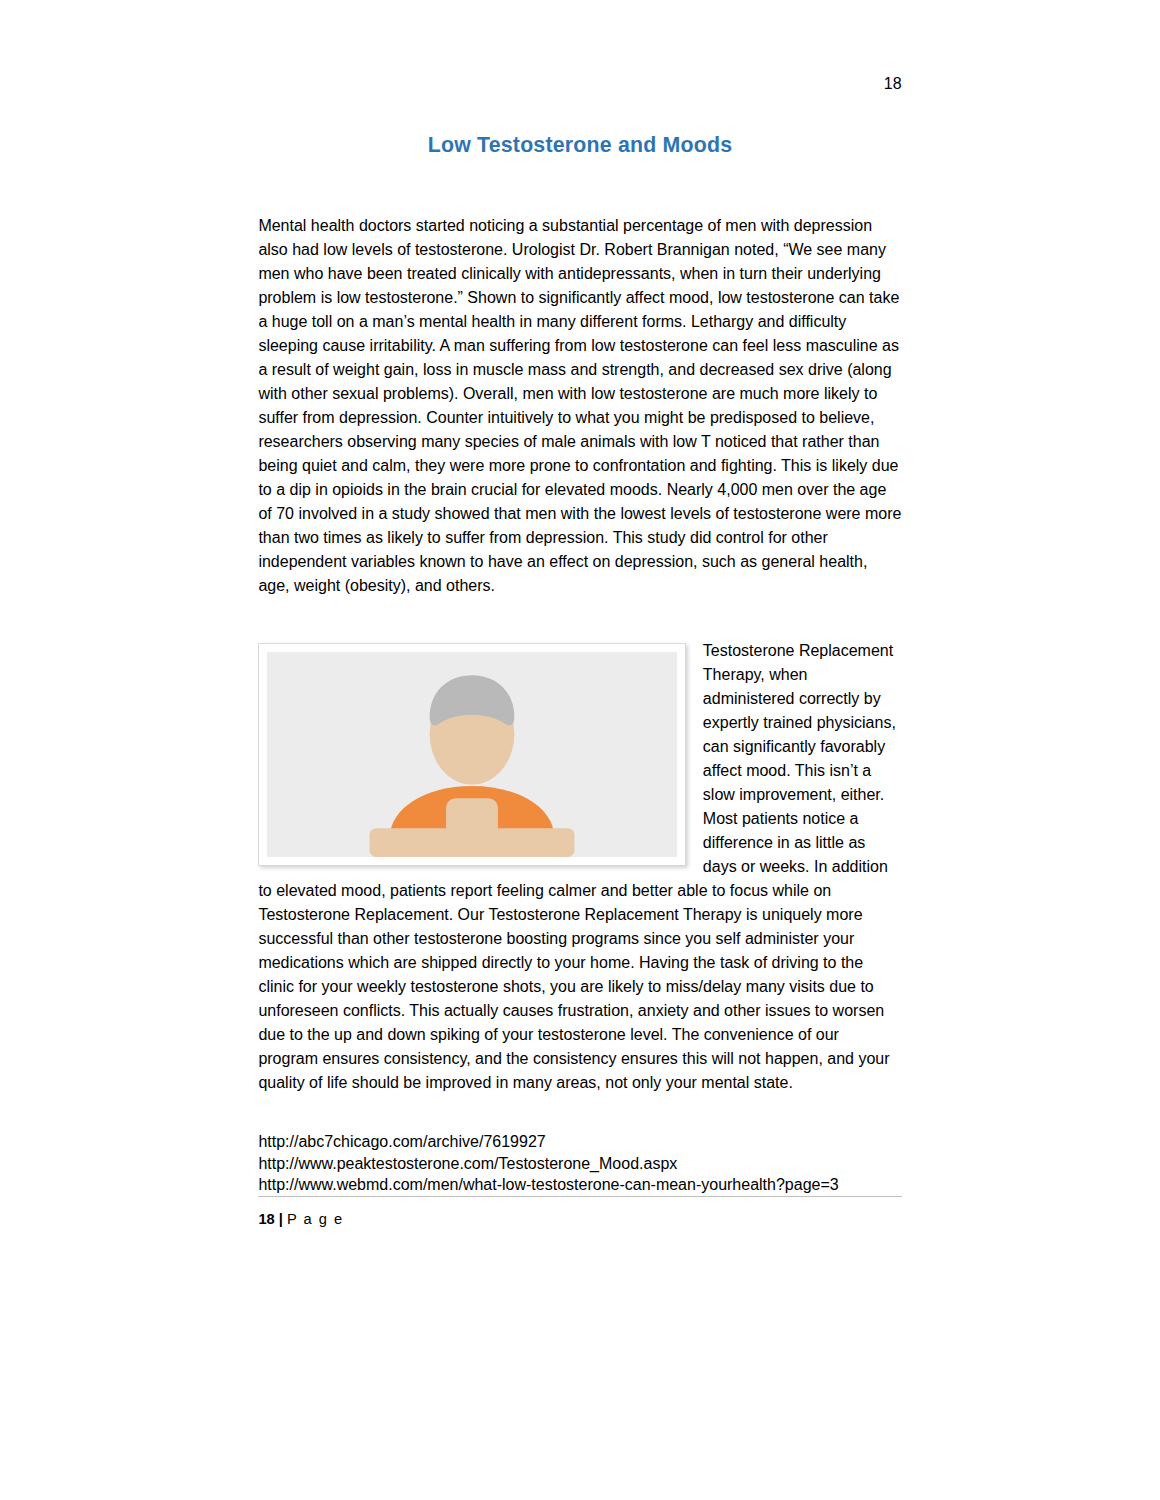18
Low Testosterone and Moods
Mental health doctors started noticing a substantial percentage of men with depression also had low levels of testosterone. Urologist Dr. Robert Brannigan noted, “We see many men who have been treated clinically with antidepressants, when in turn their underlying problem is low testosterone.” Shown to significantly affect mood, low testosterone can take a huge toll on a man’s mental health in many different forms. Lethargy and difficulty sleeping cause irritability. A man suffering from low testosterone can feel less masculine as a result of weight gain, loss in muscle mass and strength, and decreased sex drive (along with other sexual problems). Overall, men with low testosterone are much more likely to suffer from depression. Counter intuitively to what you might be predisposed to believe, researchers observing many species of male animals with low T noticed that rather than being quiet and calm, they were more prone to confrontation and fighting. This is likely due to a dip in opioids in the brain crucial for elevated moods. Nearly 4,000 men over the age of 70 involved in a study showed that men with the lowest levels of testosterone were more than two times as likely to suffer from depression. This study did control for other independent variables known to have an effect on depression, such as general health, age, weight (obesity), and others.
Testosterone Replacement Therapy, when administered correctly by expertly trained physicians, can significantly favorably affect mood. This isn’t a slow improvement, either. Most patients notice a difference in as little as days or weeks. In addition to elevated mood, patients report feeling calmer and better able to focus while on Testosterone Replacement. Our Testosterone Replacement Therapy is uniquely more successful than other testosterone boosting programs since you self administer your medications which are shipped directly to your home. Having the task of driving to the clinic for your weekly testosterone shots, you are likely to miss/delay many visits due to unforeseen conflicts. This actually causes frustration, anxiety and other issues to worsen due to the up and down spiking of your testosterone level. The convenience of our program ensures consistency, and the consistency ensures this will not happen, and your quality of life should be improved in many areas, not only your mental state.
http://abc7chicago.com/archive/7619927
http://www.peaktestosterone.com/Testosterone_Mood.aspx
http://www.webmd.com/men/what-low-testosterone-can-mean-yourhealth?page=3
18 | P a g e